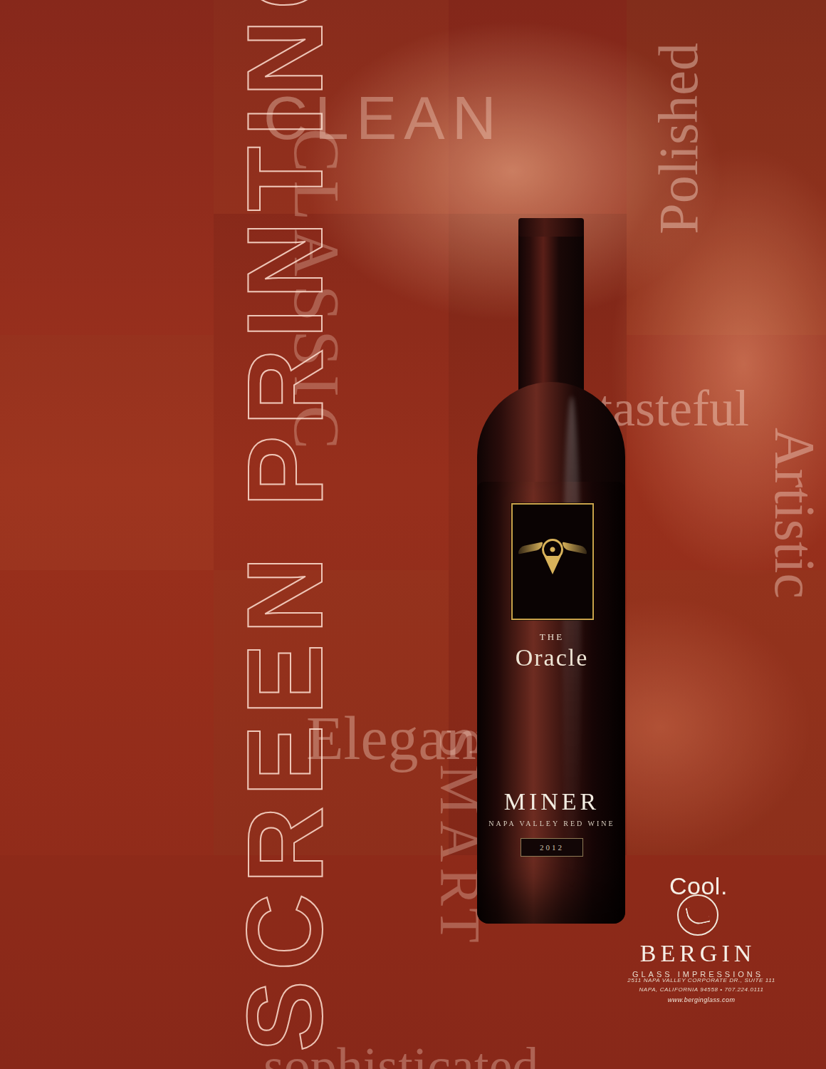SCREEN PRINTING
CLEAN
CLASSIC
Polished
tasteful
Artistic
Elegant
SMART
sophisticated
THE Oracle
MINER NAPA VALLEY RED WINE
2012
Cool.
BERGIN
GLASS IMPRESSIONS
2511 NAPA VALLEY CORPORATE DR., SUITE 111
NAPA, CALIFORNIA 94558 • 707.224.0111
www.berginglass.com